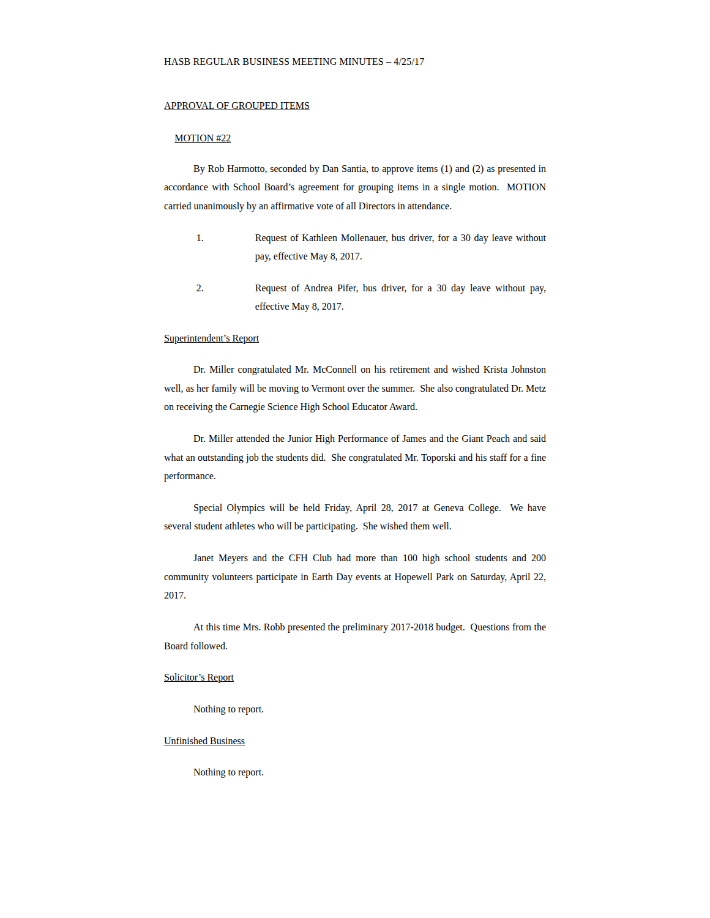HASB REGULAR BUSINESS MEETING MINUTES – 4/25/17
APPROVAL OF GROUPED ITEMS
MOTION #22
By Rob Harmotto, seconded by Dan Santia, to approve items (1) and (2) as presented in accordance with School Board’s agreement for grouping items in a single motion. MOTION carried unanimously by an affirmative vote of all Directors in attendance.
1. Request of Kathleen Mollenauer, bus driver, for a 30 day leave without pay, effective May 8, 2017.
2. Request of Andrea Pifer, bus driver, for a 30 day leave without pay, effective May 8, 2017.
Superintendent’s Report
Dr. Miller congratulated Mr. McConnell on his retirement and wished Krista Johnston well, as her family will be moving to Vermont over the summer. She also congratulated Dr. Metz on receiving the Carnegie Science High School Educator Award.
Dr. Miller attended the Junior High Performance of James and the Giant Peach and said what an outstanding job the students did. She congratulated Mr. Toporski and his staff for a fine performance.
Special Olympics will be held Friday, April 28, 2017 at Geneva College. We have several student athletes who will be participating. She wished them well.
Janet Meyers and the CFH Club had more than 100 high school students and 200 community volunteers participate in Earth Day events at Hopewell Park on Saturday, April 22, 2017.
At this time Mrs. Robb presented the preliminary 2017-2018 budget. Questions from the Board followed.
Solicitor’s Report
Nothing to report.
Unfinished Business
Nothing to report.